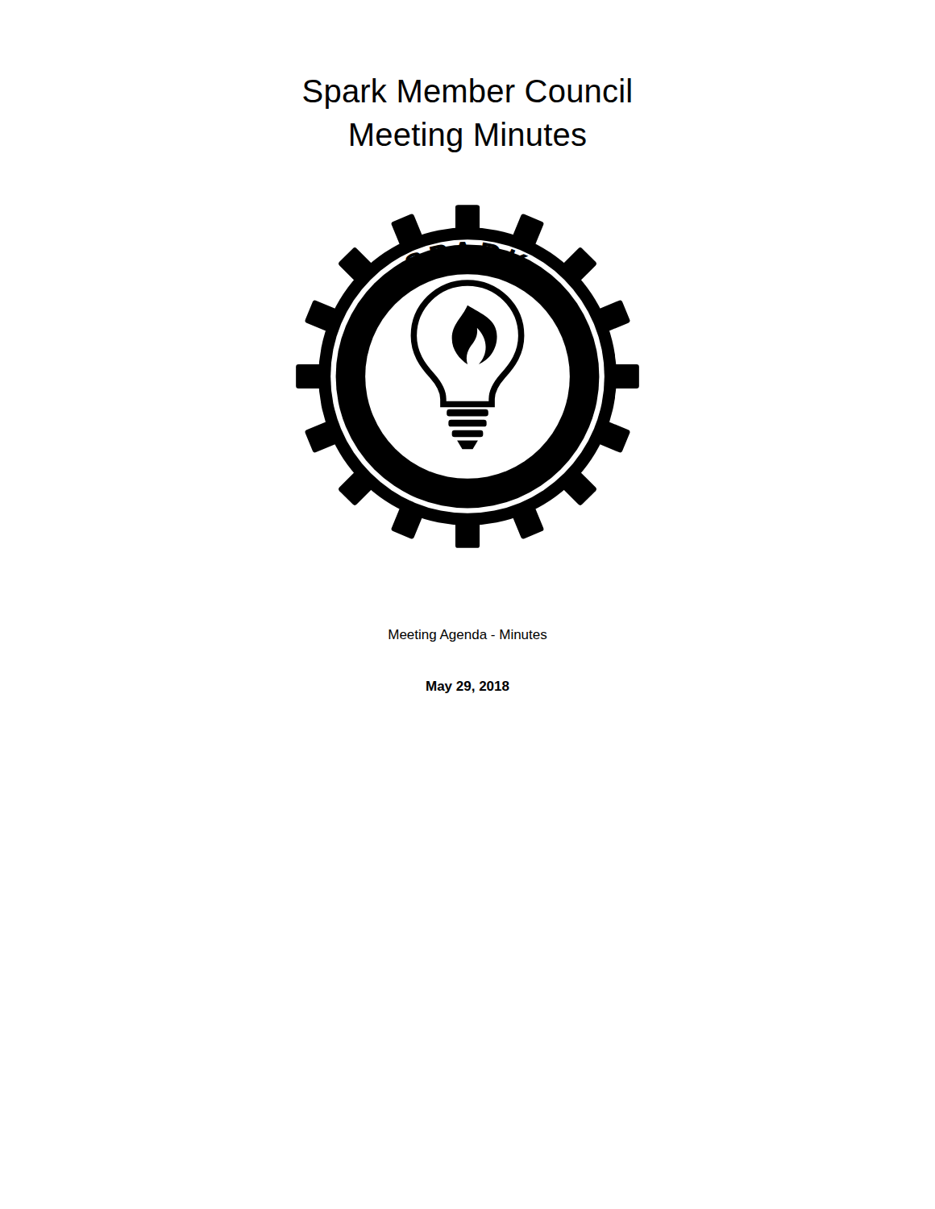Spark Member Council
Meeting Minutes
SPARK MAKERSPACE
Meeting Agenda - Minutes
May 29, 2018